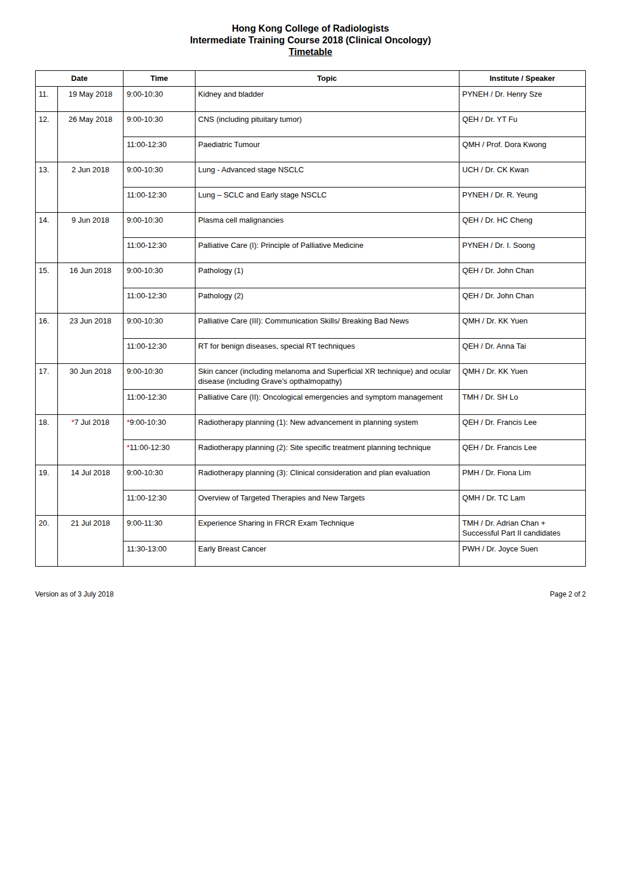Hong Kong College of Radiologists
Intermediate Training Course 2018 (Clinical Oncology)
Timetable
| Date | Time | Topic | Institute / Speaker |
| --- | --- | --- | --- |
| 11. | 19 May 2018 | 9:00-10:30 | Kidney and bladder | PYNEH / Dr. Henry Sze |
| 12. | 26 May 2018 | 9:00-10:30 | CNS (including pituitary tumor) | QEH / Dr. YT Fu |
| 11:00-12:30 | Paediatric Tumour | QMH / Prof. Dora Kwong |
| 13. | 2 Jun 2018 | 9:00-10:30 | Lung - Advanced stage NSCLC | UCH / Dr. CK Kwan |
| 11:00-12:30 | Lung – SCLC and Early stage NSCLC | PYNEH / Dr. R. Yeung |
| 14. | 9 Jun 2018 | 9:00-10:30 | Plasma cell malignancies | QEH / Dr. HC Cheng |
| 11:00-12:30 | Palliative Care (I): Principle of Palliative Medicine | PYNEH / Dr. I. Soong |
| 15. | 16 Jun 2018 | 9:00-10:30 | Pathology (1) | QEH / Dr. John Chan |
| 11:00-12:30 | Pathology (2) | QEH / Dr. John Chan |
| 16. | 23 Jun 2018 | 9:00-10:30 | Palliative Care (III): Communication Skills/ Breaking Bad News | QMH / Dr. KK Yuen |
| 11:00-12:30 | RT for benign diseases, special RT techniques | QEH / Dr. Anna Tai |
| 17. | 30 Jun 2018 | 9:00-10:30 | Skin cancer (including melanoma and Superficial XR technique) and ocular disease (including Grave’s opthalmopathy) | QMH / Dr. KK Yuen |
| 11:00-12:30 | Palliative Care (II): Oncological emergencies and symptom management | TMH / Dr. SH Lo |
| 18. | * 7 Jul 2018 | * 9:00-10:30 | Radiotherapy planning (1): New advancement in planning system | QEH / Dr. Francis Lee |
| * 11:00-12:30 | Radiotherapy planning (2): Site specific treatment planning technique | QEH / Dr. Francis Lee |
| 19. | 14 Jul 2018 | 9:00-10:30 | Radiotherapy planning (3): Clinical consideration and plan evaluation | PMH / Dr. Fiona Lim |
| 11:00-12:30 | Overview of Targeted Therapies and New Targets | QMH / Dr. TC Lam |
| 20. | 21 Jul 2018 | 9:00-11:30 | Experience Sharing in FRCR Exam Technique | TMH / Dr. Adrian Chan + Successful Part II candidates |
| 11:30-13:00 | Early Breast Cancer | PWH / Dr. Joyce Suen |
Version as of 3 July 2018 Page 2 of 2